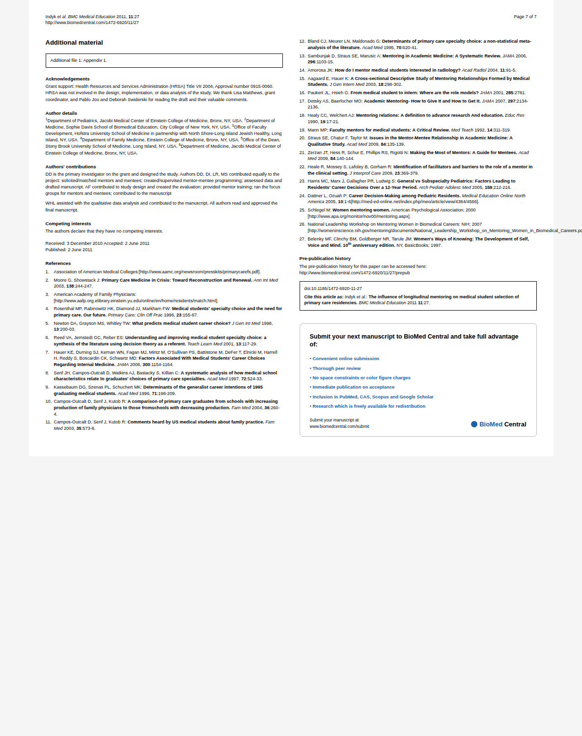Indyk et al. BMC Medical Education 2011, 11:27
http://www.biomedcentral.com/1472-6920/11/27
Page 7 of 7
Additional material
Additional file 1: Appendix 1.
Acknowledgements
Grant support: Health Resources and Services Administration (HRSA) Title VII 2004, Approval number 0915-0060. HRSA was not involved in the design, implementation, or data analysis of the study. We thank Lisa Matthews, grant coordinator, and Pablo Joo and Deborah Swiderski for reading the draft and their valuable comments.
Author details
1Department of Pediatrics, Jacobi Medical Center of Einstein College of Medicine, Bronx, NY, USA. 2Department of Medicine, Sophie Davis School of Biomedical Education, City College of New York, NY, USA. 3Office of Faculty Development, Hofstra University School of Medicine in partnership with North Shore-Long Island Jewish Healthy, Long Island, NY, USA. 4Department of Family Medicine, Einstein College of Medicine, Bronx, NY, USA. 5Office of the Dean, Stony Brook University School of Medicine, Long Island, NY, USA. 6Department of Medicine, Jacobi Medical Center of Einstein College of Medicine, Bronx, NY, USA.
Authors' contributions
DD is the primary investigator on the grant and designed the study. Authors DD, DI, LR, MS contributed equally to the project: solicited/matched mentors and mentees; created/supervised mentor-mentee programming; assessed data and drafted manuscript. AF contributed to study design and created the evaluation; provided mentor training; ran the focus groups for mentors and mentees; contributed to the manuscript
WHL assisted with the qualitative data analysis and contributed to the manuscript. All authors read and approved the final manuscript.
Competing interests
The authors declare that they have no competing interests.
Received: 3 December 2010 Accepted: 2 June 2011
Published: 2 June 2011
References
Association of American Medical Colleges:[http://www.aamc.org/newsroom/presskits/primarycarefs.pdf].
Moore G, Showstack J: Primary Care Medicine in Crisis: Toward Reconstruction and Renewal. Ann Int Med 2003, 138:244-247.
American Academy of Family Physicians:[http://www.aafp.org.elibrary.einstein.yu.edu/online/en/home/residents/match.html].
Rosenthal MP, Rabinowitz HK, Diamond JJ, Markham FW: Medical students' specialty choice and the need for primary care. Our future. Primary Care; Clin Off Prac 1996, 23:155-67.
Newton DA, Grayson MS, Whitley TW: What predicts medical student career choice? J Gen Int Med 1998, 13:200-03.
Reed VA, Jernstedt GC, Reber ES: Understanding and improving medical student specialty choice: a synthesis of the literature using decision theory as a referent. Teach Learn Med 2001, 13:117-29.
Hauer KE, Durning SJ, Kernan WN, Fagan MJ, Mintz M, O'Sullivan PS, Battistone M, DeFer T, Elnicki M, Harrell H, Reddy S, Boscardin CK, Schwartz MD: Factors Associated With Medical Students' Career Choices Regarding Internal Medicine. JAMA 2008, 300:1154-1164.
Senf JH, Campos-Outcalt D, Watkins AJ, Bastacky S, Killian C: A systematic analysis of how medical school characteristics relate to graduates' choices of primary care specialties. Acad Med 1997, 72:524-33.
Kassebaum DG, Szenas PL, Schuchert MK: Determinants of the generalist career intentions of 1995 graduating medical students. Acad Med 1996, 71:198-209.
Campos-Outcalt D, Senf J, Kutob R: A comparison of primary care graduates from schools with increasing production of family physicians to those fromschools with decreasing production. Fam Med 2004, 36:260-4.
Campos-Outcalt D, Senf J, Kutob R: Comments heard by US medical students about family practice. Fam Med 2003, 35:573-8.
Bland CJ, Meurer LN, Maldonado G: Determinants of primary care specialty choice: a non-statistical meta-analysis of the literature. Acad Med 1995, 70:620-41.
Sambunjak D, Straus SE, Marusic A: Mentoring in Academic Medicine: A Systematic Review. JAMA 2006, 296:1103-15.
Amorosa JK: How do I mentor medical students interested in radiology? Acad Radiol 2004, 11:91-5.
Aagaard E, Hauer K: A Cross-sectional Descriptive Study of Mentoring Relationships Formed by Medical Students. J Gen Intern Med 2003, 18:298-302.
Paukert JL, Hsieh G: From medical student to intern: Where are the role models? JAMA 2001, 285:2781.
Detsky AS, Baerlocher MO: Academic Mentoring- How to Give It and How to Get It. JAMA 2007, 297:2134-2136.
Healy CC, Welchert AJ: Mentoring relations: A definition to advance research And education. Educ Res 1990, 19:17-21.
Mann MP: Faculty mentors for medical students: A Critical Review. Med Teach 1992, 14:311-319.
Straus SE, Chatur F, Taylor M: Issues in the Mentor-Mentee Relationship in Academic Medicine: A Qualitative Study. Acad Med 2009, 84:135-139.
Zerzan JT, Hess R, Schur E, Phillips RS, Rigotti N: Making the Most of Mentors: A Guide for Mentees. Acad Med 2009, 84:140-144.
Heale R, Mossey S, Lafoley B, Gorham R: Identification of facilitators and barriers to the role of a mentor in the clinical setting. J Interprof Care 2009, 23:369-379.
Harris MC, Marx J, Gallagher PR, Ludwig S: General vs Subspecialty Pediatrics: Factors Leading to Residents' Career Decisions Over a 12-Year Period. Arch Pediatr Adolesc Med 2005, 159:212-216.
Dattner L, Ozuah P: Career Decision-Making among Pediatric Residents. Medical Education Online North America 2005, 10:1-6[http://med-ed-online.net/index.php/meo/article/view/4384/4566].
Schlegel M: Women mentoring women. American Psychological Association; 2000 [http://www.apa.org/monitor/nov00/mentoring.aspx].
National Leadership Workshop on Mentoring Women in Biomedical Careers: NIH; 2007 [http://womeninscience.nih.gov/mentoring/documents/National_Leadership_Workshop_on_Mentoring_Women_in_Biomedical_Careers.pdf].
Belenky MF, Clinchy BM, Goldberger NR, Tarule JM: Women's Ways of Knowing: The Development of Self, Voice and Mind. 10th anniversary edition. NY, BasicBooks; 1997.
Pre-publication history
The pre-publication history for this paper can be accessed here:
http://www.biomedcentral.com/1472-6920/11/27/prepub
doi:10.1186/1472-6920-11-27
Cite this article as: Indyk et al.: The influence of longitudinal mentoring on medical student selection of primary care residencies. BMC Medical Education 2011 11:27.
Submit your next manuscript to BioMed Central and take full advantage of:
Convenient online submission
Thorough peer review
No space constraints or color figure charges
Immediate publication on acceptance
Inclusion in PubMed, CAS, Scopus and Google Scholar
Research which is freely available for redistribution
Submit your manuscript at
www.biomedcentral.com/submit
BioMed Central